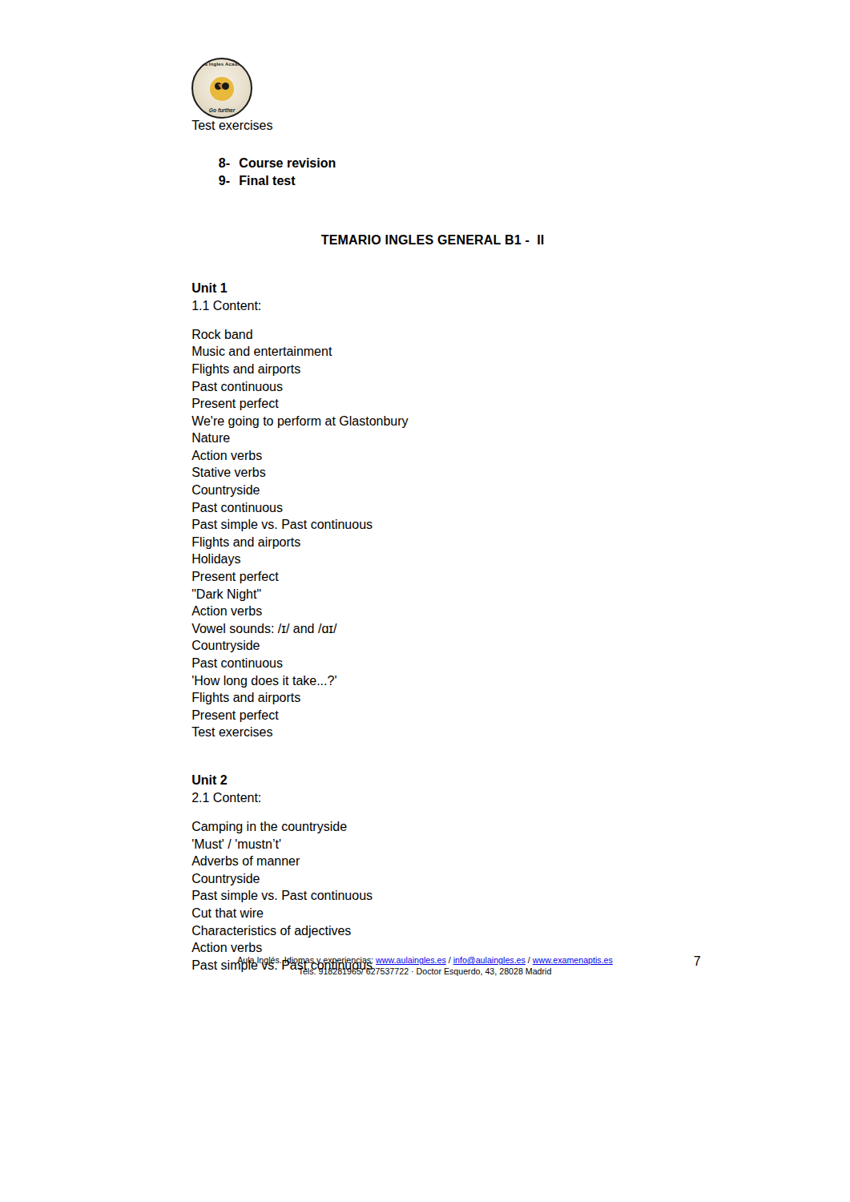Aula Ingles Academy
Go further
Test exercises
8-Course revision
9-Final test
TEMARIO INGLES GENERAL B1 - II
Unit 1
1.1 Content:
Rock band
Music and entertainment
Flights and airports
Past continuous
Present perfect
We're going to perform at Glastonbury
Nature
Action verbs
Stative verbs
Countryside
Past continuous
Past simple vs. Past continuous
Flights and airports
Holidays
Present perfect
"Dark Night"
Action verbs
Vowel sounds: /ɪ/ and /ɑɪ/
Countryside
Past continuous
'How long does it take...?'
Flights and airports
Present perfect
Test exercises
Unit 2
2.1 Content:
Camping in the countryside
'Must' / 'mustn’t'
Adverbs of manner
Countryside
Past simple vs. Past continuous
Cut that wire
Characteristics of adjectives
Action verbs
Past simple vs. Past continuous
7 Aula Inglés. Idiomas y experiencias: www.aulaingles.es / info@aulaingles.es / www.examenaptis.es
Tels. 918281965/ 627537722 · Doctor Esquerdo, 43, 28028 Madrid